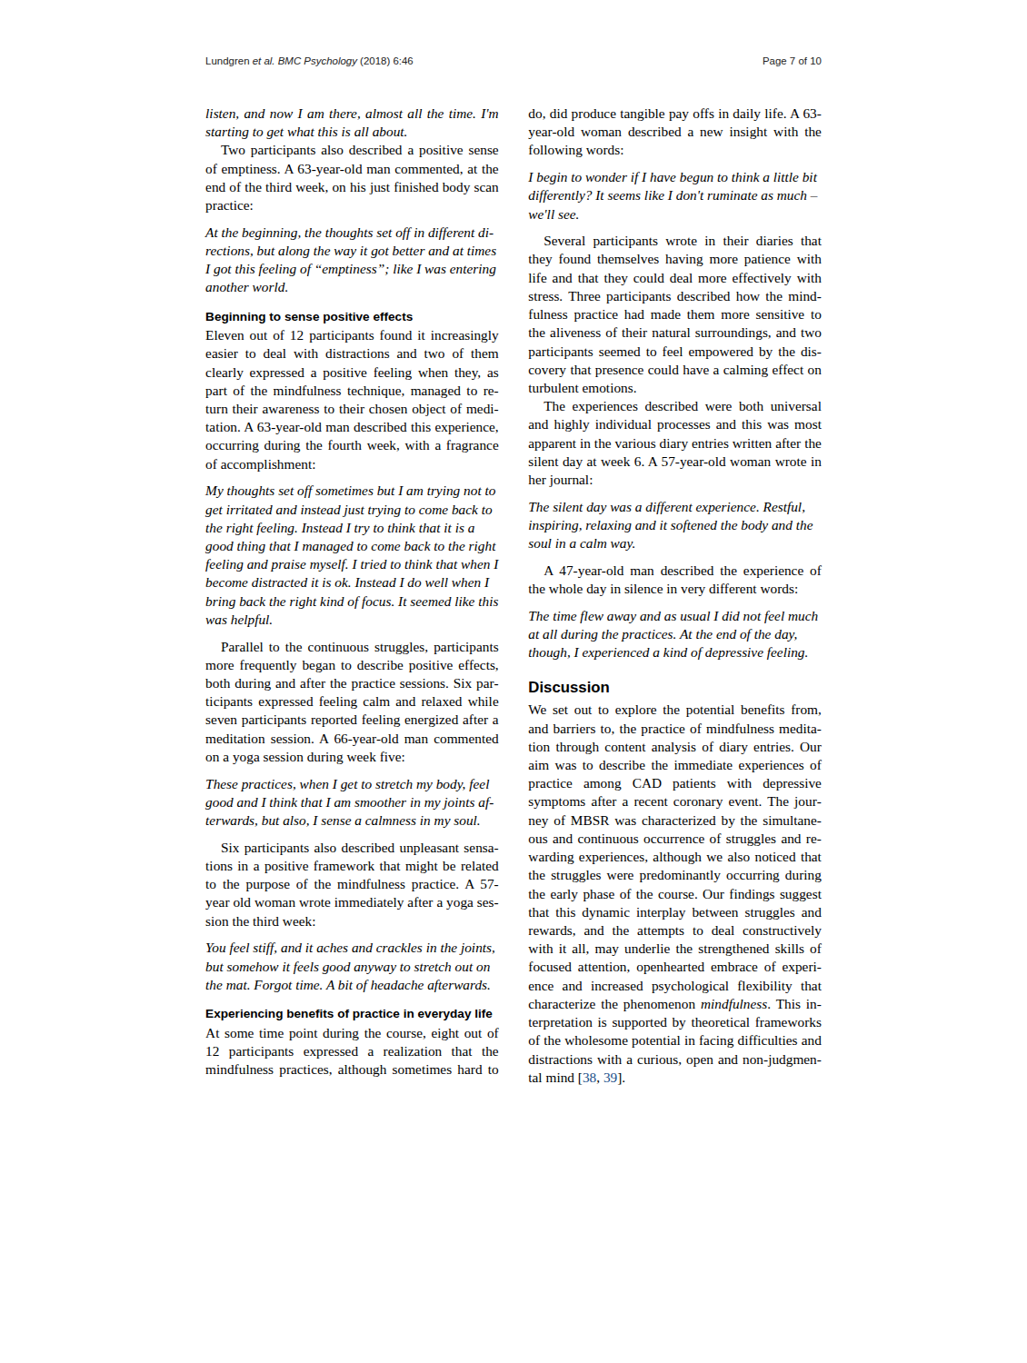Lundgren et al. BMC Psychology (2018) 6:46
Page 7 of 10
listen, and now I am there, almost all the time. I'm starting to get what this is all about.
Two participants also described a positive sense of emptiness. A 63-year-old man commented, at the end of the third week, on his just finished body scan practice:
At the beginning, the thoughts set off in different directions, but along the way it got better and at times I got this feeling of “emptiness”; like I was entering another world.
Beginning to sense positive effects
Eleven out of 12 participants found it increasingly easier to deal with distractions and two of them clearly expressed a positive feeling when they, as part of the mindfulness technique, managed to return their awareness to their chosen object of meditation. A 63-year-old man described this experience, occurring during the fourth week, with a fragrance of accomplishment:
My thoughts set off sometimes but I am trying not to get irritated and instead just trying to come back to the right feeling. Instead I try to think that it is a good thing that I managed to come back to the right feeling and praise myself. I tried to think that when I become distracted it is ok. Instead I do well when I bring back the right kind of focus. It seemed like this was helpful.
Parallel to the continuous struggles, participants more frequently began to describe positive effects, both during and after the practice sessions. Six participants expressed feeling calm and relaxed while seven participants reported feeling energized after a meditation session. A 66-year-old man commented on a yoga session during week five:
These practices, when I get to stretch my body, feel good and I think that I am smoother in my joints afterwards, but also, I sense a calmness in my soul.
Six participants also described unpleasant sensations in a positive framework that might be related to the purpose of the mindfulness practice. A 57-year old woman wrote immediately after a yoga session the third week:
You feel stiff, and it aches and crackles in the joints, but somehow it feels good anyway to stretch out on the mat. Forgot time. A bit of headache afterwards.
Experiencing benefits of practice in everyday life
At some time point during the course, eight out of 12 participants expressed a realization that the mindfulness practices, although sometimes hard to do, did produce tangible pay offs in daily life. A 63-year-old woman described a new insight with the following words:
I begin to wonder if I have begun to think a little bit differently? It seems like I don't ruminate as much – we'll see.
Several participants wrote in their diaries that they found themselves having more patience with life and that they could deal more effectively with stress. Three participants described how the mindfulness practice had made them more sensitive to the aliveness of their natural surroundings, and two participants seemed to feel empowered by the discovery that presence could have a calming effect on turbulent emotions.
The experiences described were both universal and highly individual processes and this was most apparent in the various diary entries written after the silent day at week 6. A 57-year-old woman wrote in her journal:
The silent day was a different experience. Restful, inspiring, relaxing and it softened the body and the soul in a calm way.
A 47-year-old man described the experience of the whole day in silence in very different words:
The time flew away and as usual I did not feel much at all during the practices. At the end of the day, though, I experienced a kind of depressive feeling.
Discussion
We set out to explore the potential benefits from, and barriers to, the practice of mindfulness meditation through content analysis of diary entries. Our aim was to describe the immediate experiences of practice among CAD patients with depressive symptoms after a recent coronary event. The journey of MBSR was characterized by the simultaneous and continuous occurrence of struggles and rewarding experiences, although we also noticed that the struggles were predominantly occurring during the early phase of the course. Our findings suggest that this dynamic interplay between struggles and rewards, and the attempts to deal constructively with it all, may underlie the strengthened skills of focused attention, openhearted embrace of experience and increased psychological flexibility that characterize the phenomenon mindfulness. This interpretation is supported by theoretical frameworks of the wholesome potential in facing difficulties and distractions with a curious, open and non-judgmental mind [38, 39].